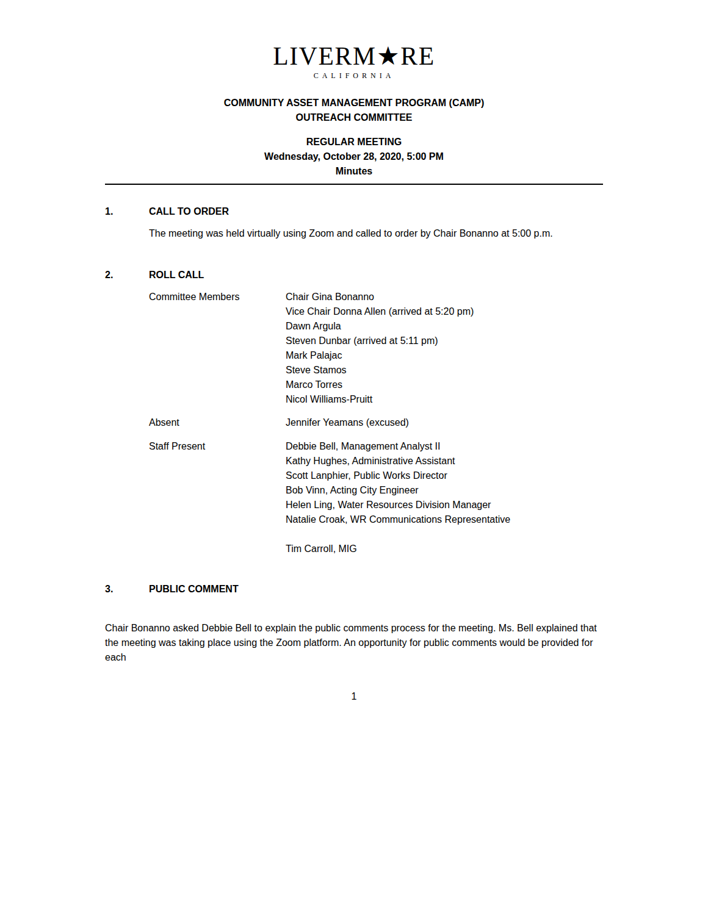LIVERM★RE
CALIFORNIA
COMMUNITY ASSET MANAGEMENT PROGRAM (CAMP)
OUTREACH COMMITTEE
REGULAR MEETING
Wednesday, October 28, 2020, 5:00 PM
Minutes
1.
Call to Order
The meeting was held virtually using Zoom and called to order by Chair Bonanno at 5:00 p.m.
2.
Roll Call
| Committee Members | Chair Gina Bonanno Vice Chair Donna Allen (arrived at 5:20 pm) Dawn Argula Steven Dunbar (arrived at 5:11 pm) Mark Palajac Steve Stamos Marco Torres Nicol Williams-Pruitt |
| Absent | Jennifer Yeamans (excused) |
| Staff Present | Debbie Bell, Management Analyst II Kathy Hughes, Administrative Assistant Scott Lanphier, Public Works Director Bob Vinn, Acting City Engineer Helen Ling, Water Resources Division Manager Natalie Croak, WR Communications Representative Tim Carroll, MIG |
3.
Public Comment
Chair Bonanno asked Debbie Bell to explain the public comments process for the meeting. Ms. Bell explained that the meeting was taking place using the Zoom platform. An opportunity for public comments would be provided for each
1